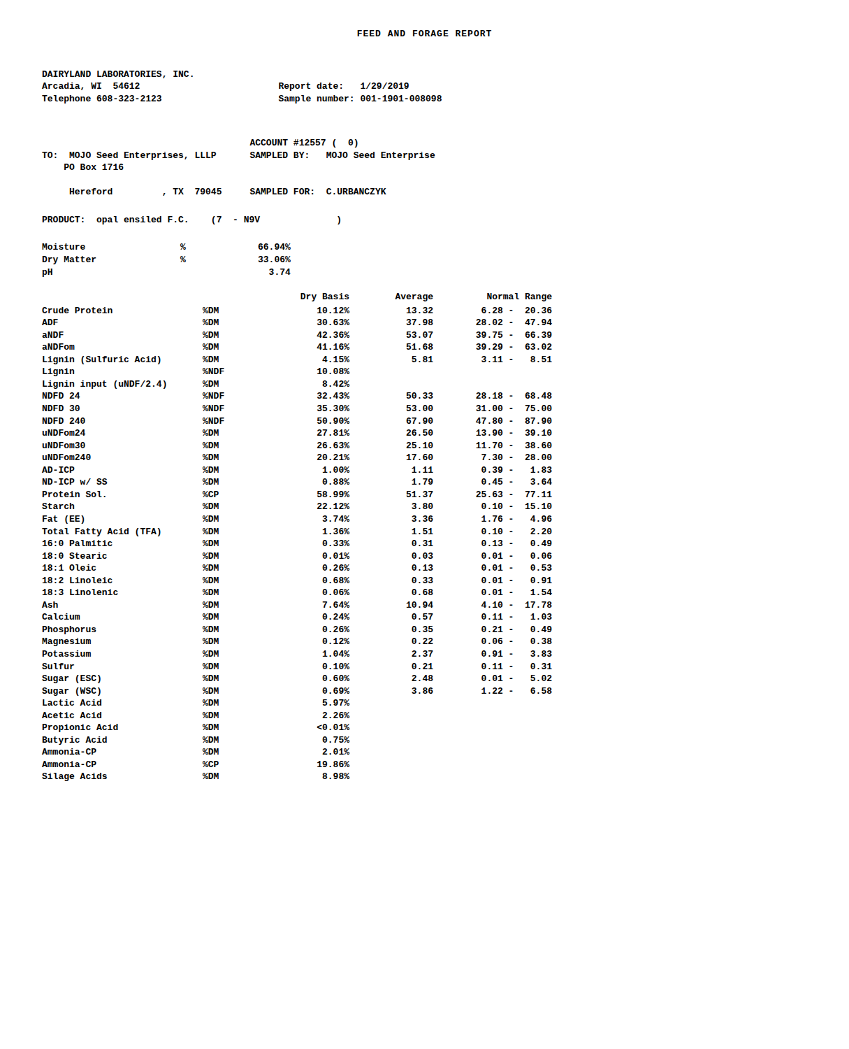FEED AND FORAGE REPORT
| DAIRYLAND LABORATORIES, INC. | |
| Arcadia, WI 54612 | Report date: 1/29/2019 |
| Telephone 608-323-2123 | Sample number: 001-1901-008098 |
| | ACCOUNT #12557 ( 0) |
| TO: MOJO Seed Enterprises, LLLP | SAMPLED BY: MOJO Seed Enterprise |
| PO Box 1716 | |
| Hereford , TX 79045 | SAMPLED FOR: C.URBANCZYK |
PRODUCT: opal ensiled F.C. (7 - N9V )
| Moisture | % | 66.94% |
| Dry Matter | % | 33.06% |
| pH | | 3.74 |
| | | Dry Basis | Average | Normal Range |
| --- | --- | --- | --- | --- |
| Crude Protein | %DM | 10.12% | 13.32 | 6.28 - 20.36 |
| ADF | %DM | 30.63% | 37.98 | 28.02 - 47.94 |
| aNDF | %DM | 42.36% | 53.07 | 39.75 - 66.39 |
| aNDFom | %DM | 41.16% | 51.68 | 39.29 - 63.02 |
| Lignin (Sulfuric Acid) | %DM | 4.15% | 5.81 | 3.11 - 8.51 |
| Lignin | %NDF | 10.08% | | |
| Lignin input (uNDF/2.4) | %DM | 8.42% | | |
| NDFD 24 | %NDF | 32.43% | 50.33 | 28.18 - 68.48 |
| NDFD 30 | %NDF | 35.30% | 53.00 | 31.00 - 75.00 |
| NDFD 240 | %NDF | 50.90% | 67.90 | 47.80 - 87.90 |
| uNDFom24 | %DM | 27.81% | 26.50 | 13.90 - 39.10 |
| uNDFom30 | %DM | 26.63% | 25.10 | 11.70 - 38.60 |
| uNDFom240 | %DM | 20.21% | 17.60 | 7.30 - 28.00 |
| AD-ICP | %DM | 1.00% | 1.11 | 0.39 - 1.83 |
| ND-ICP w/ SS | %DM | 0.88% | 1.79 | 0.45 - 3.64 |
| Protein Sol. | %CP | 58.99% | 51.37 | 25.63 - 77.11 |
| Starch | %DM | 22.12% | 3.80 | 0.10 - 15.10 |
| Fat (EE) | %DM | 3.74% | 3.36 | 1.76 - 4.96 |
| Total Fatty Acid (TFA) | %DM | 1.36% | 1.51 | 0.10 - 2.20 |
| 16:0 Palmitic | %DM | 0.33% | 0.31 | 0.13 - 0.49 |
| 18:0 Stearic | %DM | 0.01% | 0.03 | 0.01 - 0.06 |
| 18:1 Oleic | %DM | 0.26% | 0.13 | 0.01 - 0.53 |
| 18:2 Linoleic | %DM | 0.68% | 0.33 | 0.01 - 0.91 |
| 18:3 Linolenic | %DM | 0.06% | 0.68 | 0.01 - 1.54 |
| Ash | %DM | 7.64% | 10.94 | 4.10 - 17.78 |
| Calcium | %DM | 0.24% | 0.57 | 0.11 - 1.03 |
| Phosphorus | %DM | 0.26% | 0.35 | 0.21 - 0.49 |
| Magnesium | %DM | 0.12% | 0.22 | 0.06 - 0.38 |
| Potassium | %DM | 1.04% | 2.37 | 0.91 - 3.83 |
| Sulfur | %DM | 0.10% | 0.21 | 0.11 - 0.31 |
| Sugar (ESC) | %DM | 0.60% | 2.48 | 0.01 - 5.02 |
| Sugar (WSC) | %DM | 0.69% | 3.86 | 1.22 - 6.58 |
| Lactic Acid | %DM | 5.97% | | |
| Acetic Acid | %DM | 2.26% | | |
| Propionic Acid | %DM | <0.01% | | |
| Butyric Acid | %DM | 0.75% | | |
| Ammonia-CP | %DM | 2.01% | | |
| Ammonia-CP | %CP | 19.86% | | |
| Silage Acids | %DM | 8.98% | | |